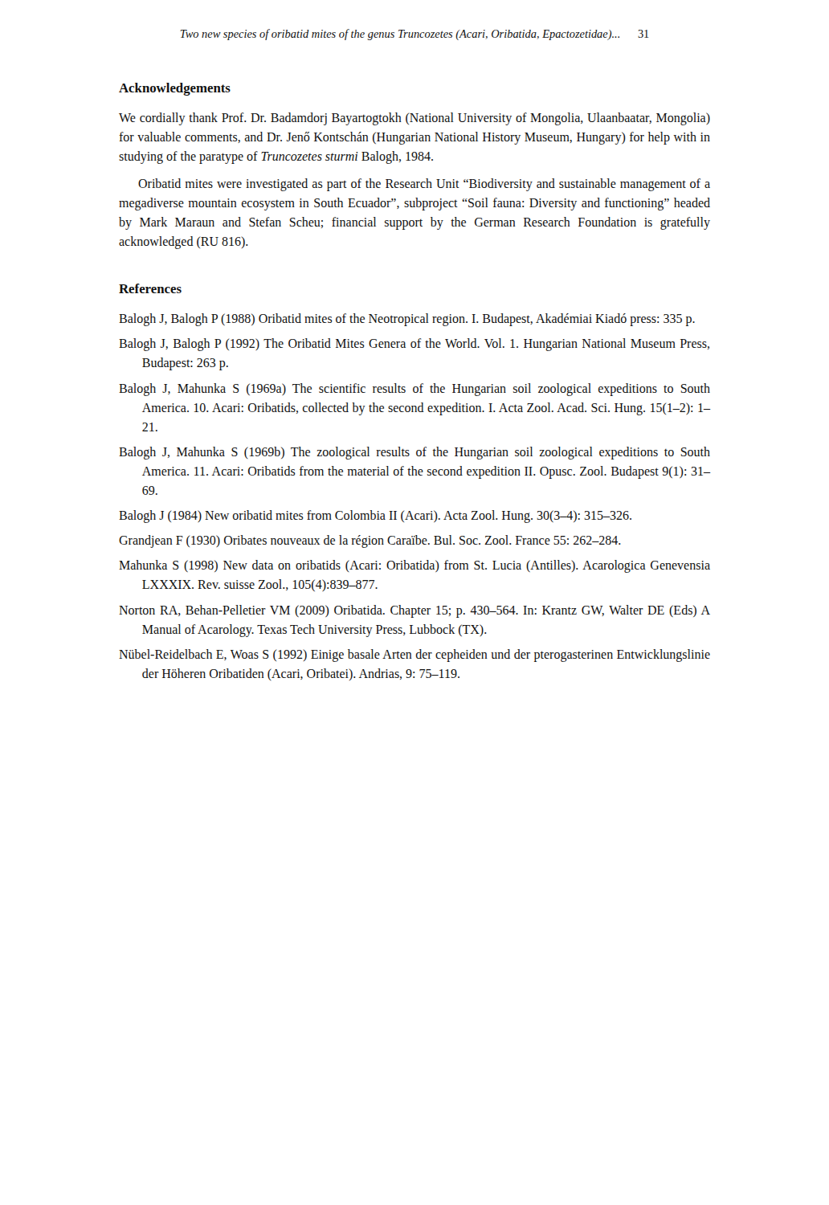Two new species of oribatid mites of the genus Truncozetes (Acari, Oribatida, Epactozetidae)... 31
Acknowledgements
We cordially thank Prof. Dr. Badamdorj Bayartogtokh (National University of Mongolia, Ulaanbaatar, Mongolia) for valuable comments, and Dr. Jenő Kontschán (Hungarian National History Museum, Hungary) for help with in studying of the paratype of Truncozetes sturmi Balogh, 1984.
Oribatid mites were investigated as part of the Research Unit “Biodiversity and sustainable management of a megadiverse mountain ecosystem in South Ecuador”, subproject “Soil fauna: Diversity and functioning” headed by Mark Maraun and Stefan Scheu; financial support by the German Research Foundation is gratefully acknowledged (RU 816).
References
Balogh J, Balogh P (1988) Oribatid mites of the Neotropical region. I. Budapest, Akadémiai Kiadó press: 335 p.
Balogh J, Balogh P (1992) The Oribatid Mites Genera of the World. Vol. 1. Hungarian National Museum Press, Budapest: 263 p.
Balogh J, Mahunka S (1969a) The scientific results of the Hungarian soil zoological expeditions to South America. 10. Acari: Oribatids, collected by the second expedition. I. Acta Zool. Acad. Sci. Hung. 15(1–2): 1–21.
Balogh J, Mahunka S (1969b) The zoological results of the Hungarian soil zoological expeditions to South America. 11. Acari: Oribatids from the material of the second expedition II. Opusc. Zool. Budapest 9(1): 31–69.
Balogh J (1984) New oribatid mites from Colombia II (Acari). Acta Zool. Hung. 30(3–4): 315–326.
Grandjean F (1930) Oribates nouveaux de la région Caraïbe. Bul. Soc. Zool. France 55: 262–284.
Mahunka S (1998) New data on oribatids (Acari: Oribatida) from St. Lucia (Antilles). Acarologica Genevensia LXXXIX. Rev. suisse Zool., 105(4):839–877.
Norton RA, Behan-Pelletier VM (2009) Oribatida. Chapter 15; p. 430–564. In: Krantz GW, Walter DE (Eds) A Manual of Acarology. Texas Tech University Press, Lubbock (TX).
Nübel-Reidelbach E, Woas S (1992) Einige basale Arten der cepheiden und der pterogasterinen Entwicklungslinie der Höheren Oribatiden (Acari, Oribatei). Andrias, 9: 75–119.